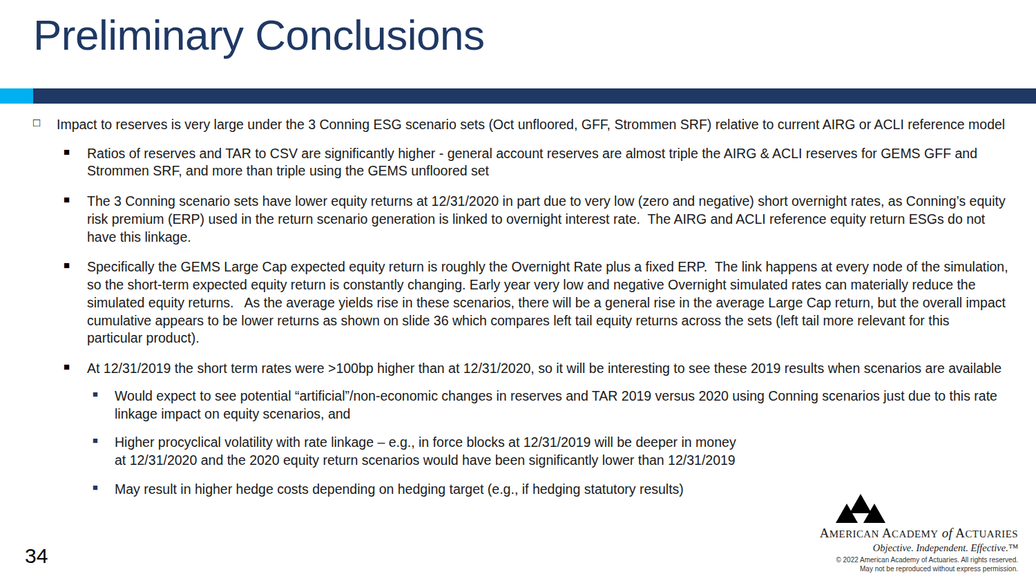Preliminary Conclusions
Impact to reserves is very large under the 3 Conning ESG scenario sets (Oct unfloored, GFF, Strommen SRF) relative to current AIRG or ACLI reference model
Ratios of reserves and TAR to CSV are significantly higher - general account reserves are almost triple the AIRG & ACLI reserves for GEMS GFF and Strommen SRF, and more than triple using the GEMS unfloored set
The 3 Conning scenario sets have lower equity returns at 12/31/2020 in part due to very low (zero and negative) short overnight rates, as Conning’s equity risk premium (ERP) used in the return scenario generation is linked to overnight interest rate. The AIRG and ACLI reference equity return ESGs do not have this linkage.
Specifically the GEMS Large Cap expected equity return is roughly the Overnight Rate plus a fixed ERP. The link happens at every node of the simulation, so the short-term expected equity return is constantly changing. Early year very low and negative Overnight simulated rates can materially reduce the simulated equity returns. As the average yields rise in these scenarios, there will be a general rise in the average Large Cap return, but the overall impact cumulative appears to be lower returns as shown on slide 36 which compares left tail equity returns across the sets (left tail more relevant for this particular product).
At 12/31/2019 the short term rates were >100bp higher than at 12/31/2020, so it will be interesting to see these 2019 results when scenarios are available
Would expect to see potential “artificial”/non-economic changes in reserves and TAR 2019 versus 2020 using Conning scenarios just due to this rate linkage impact on equity scenarios, and
Higher procyclical volatility with rate linkage – e.g., in force blocks at 12/31/2019 will be deeper in money
at 12/31/2020 and the 2020 equity return scenarios would have been significantly lower than 12/31/2019
May result in higher hedge costs depending on hedging target (e.g., if hedging statutory results)
34
AMERICAN ACADEMY of ACTUARIES
Objective. Independent. Effective.™
© 2022 American Academy of Actuaries. All rights reserved.
May not be reproduced without express permission.